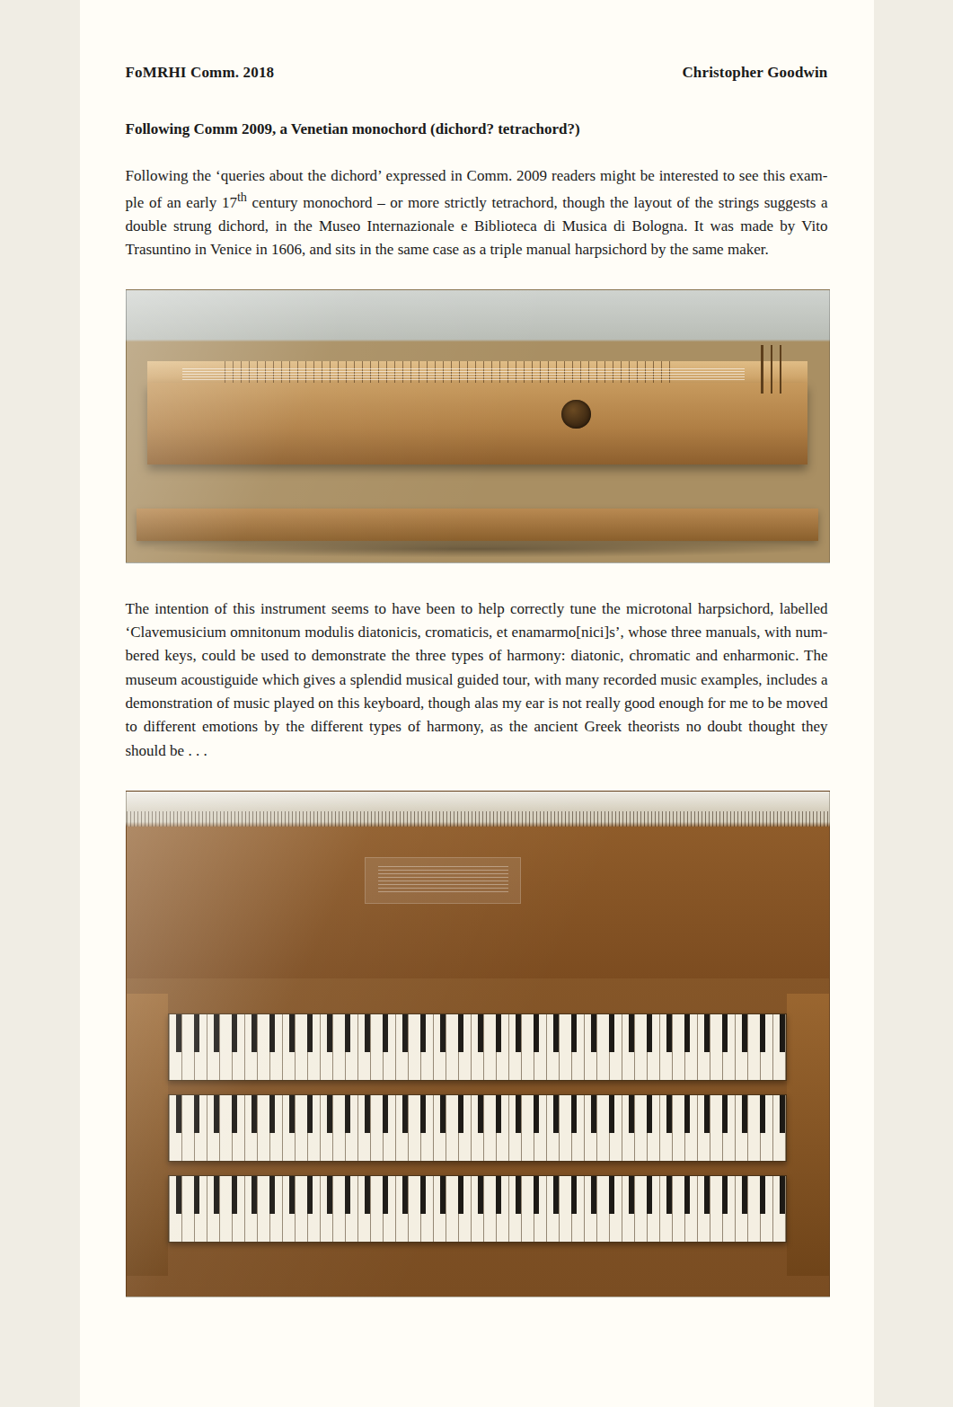FoMRHI Comm. 2018
Christopher Goodwin
Following Comm 2009, a Venetian monochord (dichord? tetrachord?)
Following the ‘queries about the dichord’ expressed in Comm. 2009 readers might be interested to see this example of an early 17th century monochord – or more strictly tetrachord, though the layout of the strings suggests a double strung dichord, in the Museo Internazionale e Biblioteca di Musica di Bologna. It was made by Vito Trasuntino in Venice in 1606, and sits in the same case as a triple manual harpsichord by the same maker.
The intention of this instrument seems to have been to help correctly tune the microtonal harpsichord, labelled ‘Clavemusicium omnitonum modulis diatonicis, cromaticis, et enamarmo[nici]s’, whose three manuals, with numbered keys, could be used to demonstrate the three types of harmony: diatonic, chromatic and enharmonic. The museum acoustiguide which gives a splendid musical guided tour, with many recorded music examples, includes a demonstration of music played on this keyboard, though alas my ear is not really good enough for me to be moved to different emotions by the different types of harmony, as the ancient Greek theorists no doubt thought they should be . . .